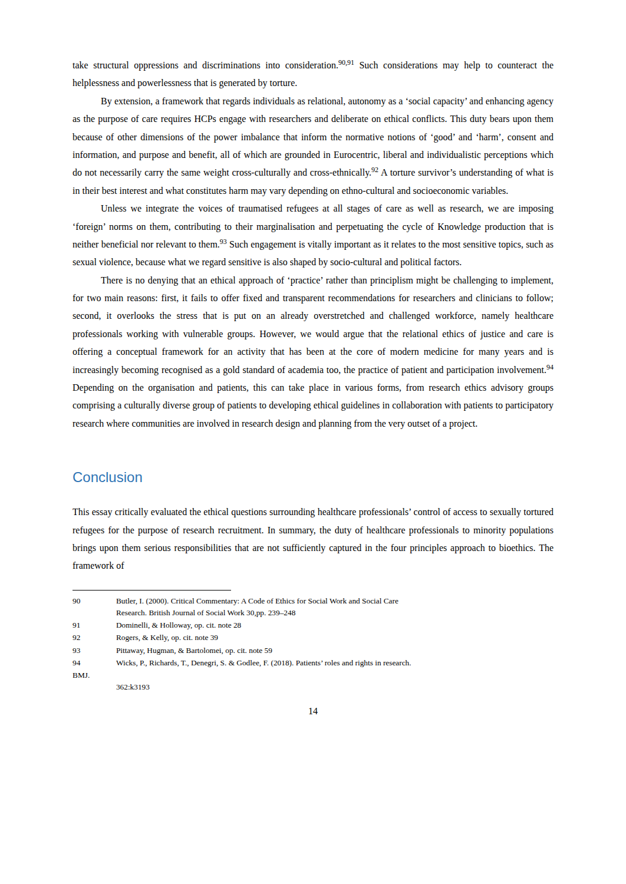take structural oppressions and discriminations into consideration.90,91 Such considerations may help to counteract the helplessness and powerlessness that is generated by torture.
By extension, a framework that regards individuals as relational, autonomy as a ‘social capacity’ and enhancing agency as the purpose of care requires HCPs engage with researchers and deliberate on ethical conflicts. This duty bears upon them because of other dimensions of the power imbalance that inform the normative notions of ‘good’ and ‘harm’, consent and information, and purpose and benefit, all of which are grounded in Eurocentric, liberal and individualistic perceptions which do not necessarily carry the same weight cross-culturally and cross-ethnically.92 A torture survivor’s understanding of what is in their best interest and what constitutes harm may vary depending on ethno-cultural and socioeconomic variables.
Unless we integrate the voices of traumatised refugees at all stages of care as well as research, we are imposing ‘foreign’ norms on them, contributing to their marginalisation and perpetuating the cycle of Knowledge production that is neither beneficial nor relevant to them.93 Such engagement is vitally important as it relates to the most sensitive topics, such as sexual violence, because what we regard sensitive is also shaped by socio-cultural and political factors.
There is no denying that an ethical approach of ‘practice’ rather than principlism might be challenging to implement, for two main reasons: first, it fails to offer fixed and transparent recommendations for researchers and clinicians to follow; second, it overlooks the stress that is put on an already overstretched and challenged workforce, namely healthcare professionals working with vulnerable groups. However, we would argue that the relational ethics of justice and care is offering a conceptual framework for an activity that has been at the core of modern medicine for many years and is increasingly becoming recognised as a gold standard of academia too, the practice of patient and participation involvement.94 Depending on the organisation and patients, this can take place in various forms, from research ethics advisory groups comprising a culturally diverse group of patients to developing ethical guidelines in collaboration with patients to participatory research where communities are involved in research design and planning from the very outset of a project.
Conclusion
This essay critically evaluated the ethical questions surrounding healthcare professionals’ control of access to sexually tortured refugees for the purpose of research recruitment. In summary, the duty of healthcare professionals to minority populations brings upon them serious responsibilities that are not sufficiently captured in the four principles approach to bioethics. The framework of
90 Butler, I. (2000). Critical Commentary: A Code of Ethics for Social Work and Social CareResearch. British Journal of Social Work 30,pp. 239–248
91 Dominelli, & Holloway, op. cit. note 28
92 Rogers, & Kelly, op. cit. note 39
93 Pittaway, Hugman, & Bartolomei, op. cit. note 59
94 Wicks, P., Richards, T., Denegri, S. & Godlee, F. (2018). Patients’ roles and rights in research.
BMJ.
362:k3193
14